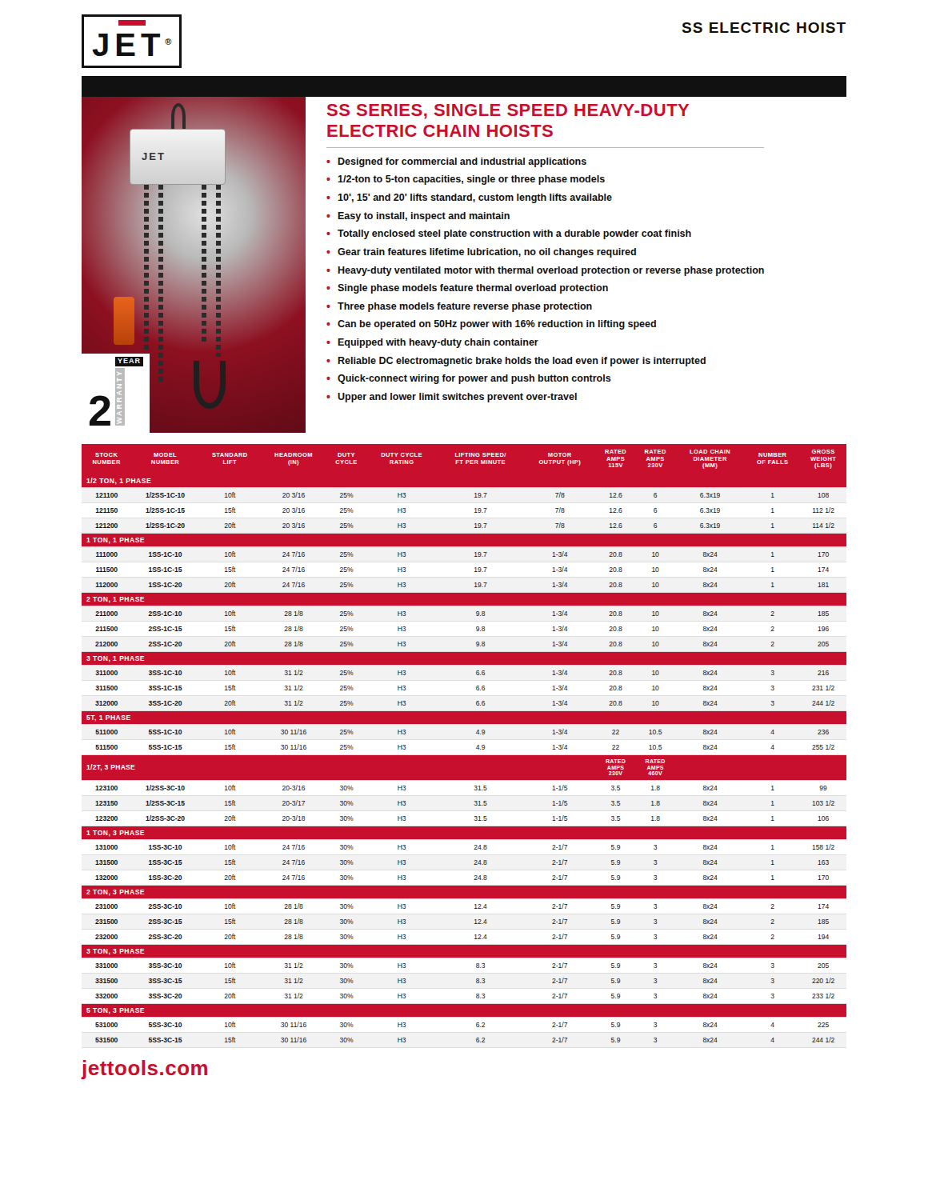JET®
SS ELECTRIC HOIST
2 YEAR WARRANTY
SS SERIES, SINGLE SPEED HEAVY-DUTY
ELECTRIC CHAIN HOISTS
Designed for commercial and industrial applications
1/2-ton to 5-ton capacities, single or three phase models
10', 15' and 20' lifts standard, custom length lifts available
Easy to install, inspect and maintain
Totally enclosed steel plate construction with a durable powder coat finish
Gear train features lifetime lubrication, no oil changes required
Heavy-duty ventilated motor with thermal overload protection or reverse phase protection
Single phase models feature thermal overload protection
Three phase models feature reverse phase protection
Can be operated on 50Hz power with 16% reduction in lifting speed
Equipped with heavy-duty chain container
Reliable DC electromagnetic brake holds the load even if power is interrupted
Quick-connect wiring for power and push button controls
Upper and lower limit switches prevent over-travel
| STOCK NUMBER | MODEL NUMBER | STANDARD LIFT | HEADROOM (IN) | DUTY CYCLE | DUTY CYCLE RATING | LIFTING SPEED/ FT PER MINUTE | MOTOR OUTPUT (HP) | RATED AMPS 115V | RATED AMPS 230V | LOAD CHAIN DIAMETER (MM) | NUMBER OF FALLS | GROSS WEIGHT (LBS) |
| --- | --- | --- | --- | --- | --- | --- | --- | --- | --- | --- | --- | --- |
| 1/2 TON, 1 PHASE |
| 121100 | 1/2SS-1C-10 | 10ft | 20 3/16 | 25% | H3 | 19.7 | 7/8 | 12.6 | 6 | 6.3x19 | 1 | 108 |
| 121150 | 1/2SS-1C-15 | 15ft | 20 3/16 | 25% | H3 | 19.7 | 7/8 | 12.6 | 6 | 6.3x19 | 1 | 112 1/2 |
| 121200 | 1/2SS-1C-20 | 20ft | 20 3/16 | 25% | H3 | 19.7 | 7/8 | 12.6 | 6 | 6.3x19 | 1 | 114 1/2 |
| 1 TON, 1 PHASE |
| 111000 | 1SS-1C-10 | 10ft | 24 7/16 | 25% | H3 | 19.7 | 1-3/4 | 20.8 | 10 | 8x24 | 1 | 170 |
| 111500 | 1SS-1C-15 | 15ft | 24 7/16 | 25% | H3 | 19.7 | 1-3/4 | 20.8 | 10 | 8x24 | 1 | 174 |
| 112000 | 1SS-1C-20 | 20ft | 24 7/16 | 25% | H3 | 19.7 | 1-3/4 | 20.8 | 10 | 8x24 | 1 | 181 |
| 2 TON, 1 PHASE |
| 211000 | 2SS-1C-10 | 10ft | 28 1/8 | 25% | H3 | 9.8 | 1-3/4 | 20.8 | 10 | 8x24 | 2 | 185 |
| 211500 | 2SS-1C-15 | 15ft | 28 1/8 | 25% | H3 | 9.8 | 1-3/4 | 20.8 | 10 | 8x24 | 2 | 196 |
| 212000 | 2SS-1C-20 | 20ft | 28 1/8 | 25% | H3 | 9.8 | 1-3/4 | 20.8 | 10 | 8x24 | 2 | 205 |
| 3 TON, 1 PHASE |
| 311000 | 3SS-1C-10 | 10ft | 31 1/2 | 25% | H3 | 6.6 | 1-3/4 | 20.8 | 10 | 8x24 | 3 | 216 |
| 311500 | 3SS-1C-15 | 15ft | 31 1/2 | 25% | H3 | 6.6 | 1-3/4 | 20.8 | 10 | 8x24 | 3 | 231 1/2 |
| 312000 | 3SS-1C-20 | 20ft | 31 1/2 | 25% | H3 | 6.6 | 1-3/4 | 20.8 | 10 | 8x24 | 3 | 244 1/2 |
| 5T, 1 PHASE |
| 511000 | 5SS-1C-10 | 10ft | 30 11/16 | 25% | H3 | 4.9 | 1-3/4 | 22 | 10.5 | 8x24 | 4 | 236 |
| 511500 | 5SS-1C-15 | 15ft | 30 11/16 | 25% | H3 | 4.9 | 1-3/4 | 22 | 10.5 | 8x24 | 4 | 255 1/2 |
| 1/2T, 3 PHASE | RATED AMPS 230V | RATED AMPS 460V | | | |
| 123100 | 1/2SS-3C-10 | 10ft | 20-3/16 | 30% | H3 | 31.5 | 1-1/5 | 3.5 | 1.8 | 8x24 | 1 | 99 |
| 123150 | 1/2SS-3C-15 | 15ft | 20-3/17 | 30% | H3 | 31.5 | 1-1/5 | 3.5 | 1.8 | 8x24 | 1 | 103 1/2 |
| 123200 | 1/2SS-3C-20 | 20ft | 20-3/18 | 30% | H3 | 31.5 | 1-1/5 | 3.5 | 1.8 | 8x24 | 1 | 106 |
| 1 TON, 3 PHASE |
| 131000 | 1SS-3C-10 | 10ft | 24 7/16 | 30% | H3 | 24.8 | 2-1/7 | 5.9 | 3 | 8x24 | 1 | 158 1/2 |
| 131500 | 1SS-3C-15 | 15ft | 24 7/16 | 30% | H3 | 24.8 | 2-1/7 | 5.9 | 3 | 8x24 | 1 | 163 |
| 132000 | 1SS-3C-20 | 20ft | 24 7/16 | 30% | H3 | 24.8 | 2-1/7 | 5.9 | 3 | 8x24 | 1 | 170 |
| 2 TON, 3 PHASE |
| 231000 | 2SS-3C-10 | 10ft | 28 1/8 | 30% | H3 | 12.4 | 2-1/7 | 5.9 | 3 | 8x24 | 2 | 174 |
| 231500 | 2SS-3C-15 | 15ft | 28 1/8 | 30% | H3 | 12.4 | 2-1/7 | 5.9 | 3 | 8x24 | 2 | 185 |
| 232000 | 2SS-3C-20 | 20ft | 28 1/8 | 30% | H3 | 12.4 | 2-1/7 | 5.9 | 3 | 8x24 | 2 | 194 |
| 3 TON, 3 PHASE |
| 331000 | 3SS-3C-10 | 10ft | 31 1/2 | 30% | H3 | 8.3 | 2-1/7 | 5.9 | 3 | 8x24 | 3 | 205 |
| 331500 | 3SS-3C-15 | 15ft | 31 1/2 | 30% | H3 | 8.3 | 2-1/7 | 5.9 | 3 | 8x24 | 3 | 220 1/2 |
| 332000 | 3SS-3C-20 | 20ft | 31 1/2 | 30% | H3 | 8.3 | 2-1/7 | 5.9 | 3 | 8x24 | 3 | 233 1/2 |
| 5 TON, 3 PHASE |
| 531000 | 5SS-3C-10 | 10ft | 30 11/16 | 30% | H3 | 6.2 | 2-1/7 | 5.9 | 3 | 8x24 | 4 | 225 |
| 531500 | 5SS-3C-15 | 15ft | 30 11/16 | 30% | H3 | 6.2 | 2-1/7 | 5.9 | 3 | 8x24 | 4 | 244 1/2 |
jettools.com